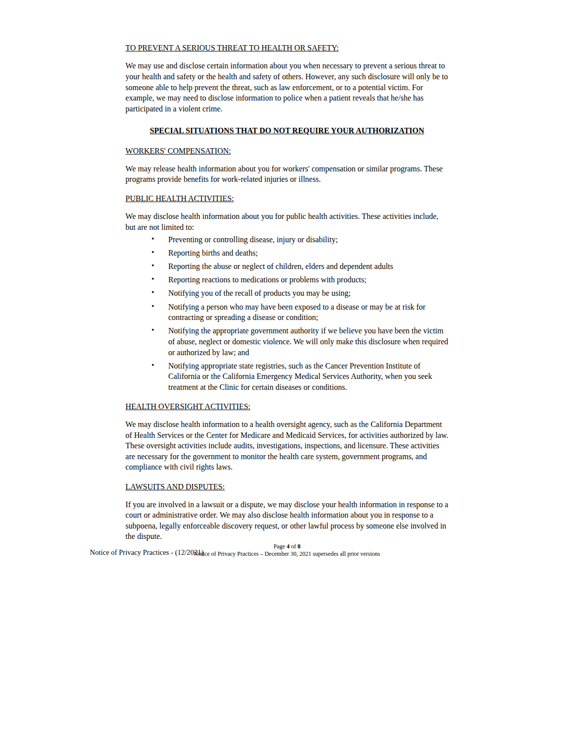TO PREVENT A SERIOUS THREAT TO HEALTH OR SAFETY:
We may use and disclose certain information about you when necessary to prevent a serious threat to your health and safety or the health and safety of others. However, any such disclosure will only be to someone able to help prevent the threat, such as law enforcement, or to a potential victim. For example, we may need to disclose information to police when a patient reveals that he/she has participated in a violent crime.
SPECIAL SITUATIONS THAT DO NOT REQUIRE YOUR AUTHORIZATION
WORKERS' COMPENSATION:
We may release health information about you for workers' compensation or similar programs. These programs provide benefits for work-related injuries or illness.
PUBLIC HEALTH ACTIVITIES:
We may disclose health information about you for public health activities. These activities include, but are not limited to:
Preventing or controlling disease, injury or disability;
Reporting births and deaths;
Reporting the abuse or neglect of children, elders and dependent adults
Reporting reactions to medications or problems with products;
Notifying you of the recall of products you may be using;
Notifying a person who may have been exposed to a disease or may be at risk for contracting or spreading a disease or condition;
Notifying the appropriate government authority if we believe you have been the victim of abuse, neglect or domestic violence. We will only make this disclosure when required or authorized by law; and
Notifying appropriate state registries, such as the Cancer Prevention Institute of California or the California Emergency Medical Services Authority, when you seek treatment at the Clinic for certain diseases or conditions.
HEALTH OVERSIGHT ACTIVITIES:
We may disclose health information to a health oversight agency, such as the California Department of Health Services or the Center for Medicare and Medicaid Services, for activities authorized by law. These oversight activities include audits, investigations, inspections, and licensure. These activities are necessary for the government to monitor the health care system, government programs, and compliance with civil rights laws.
LAWSUITS AND DISPUTES:
If you are involved in a lawsuit or a dispute, we may disclose your health information in response to a court or administrative order. We may also disclose health information about you in response to a subpoena, legally enforceable discovery request, or other lawful process by someone else involved in the dispute.
Page 4 of 8
Notice of Privacy Practices – December 30, 2021 supersedes all prior versions
Notice of Privacy Practices - (12/2021)